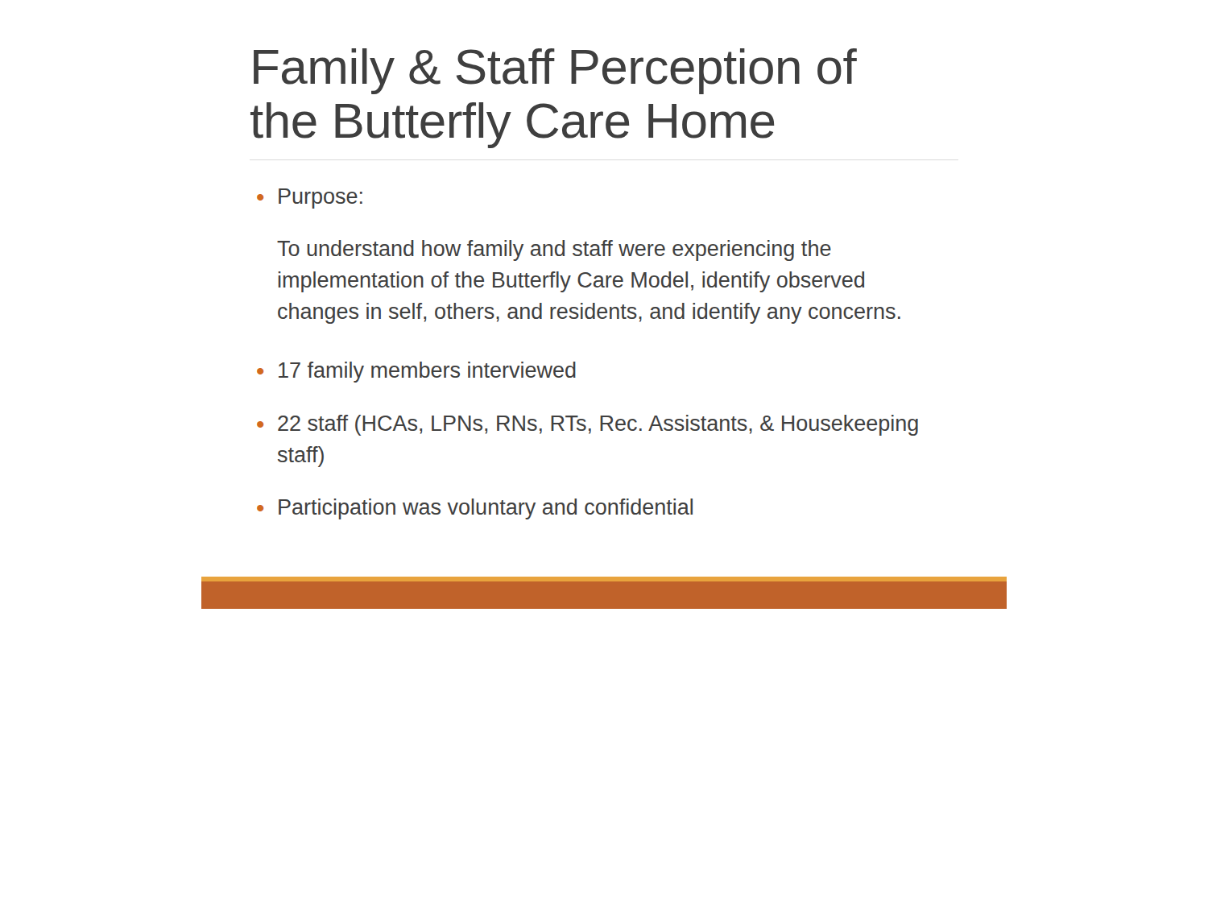Family & Staff Perception of
the Butterfly Care Home
Purpose:
To understand how family and staff were experiencing the implementation of the Butterfly Care Model, identify observed changes in self, others, and residents, and identify any concerns.
17 family members interviewed
22 staff (HCAs, LPNs, RNs, RTs, Rec. Assistants, & Housekeeping staff)
Participation was voluntary and confidential